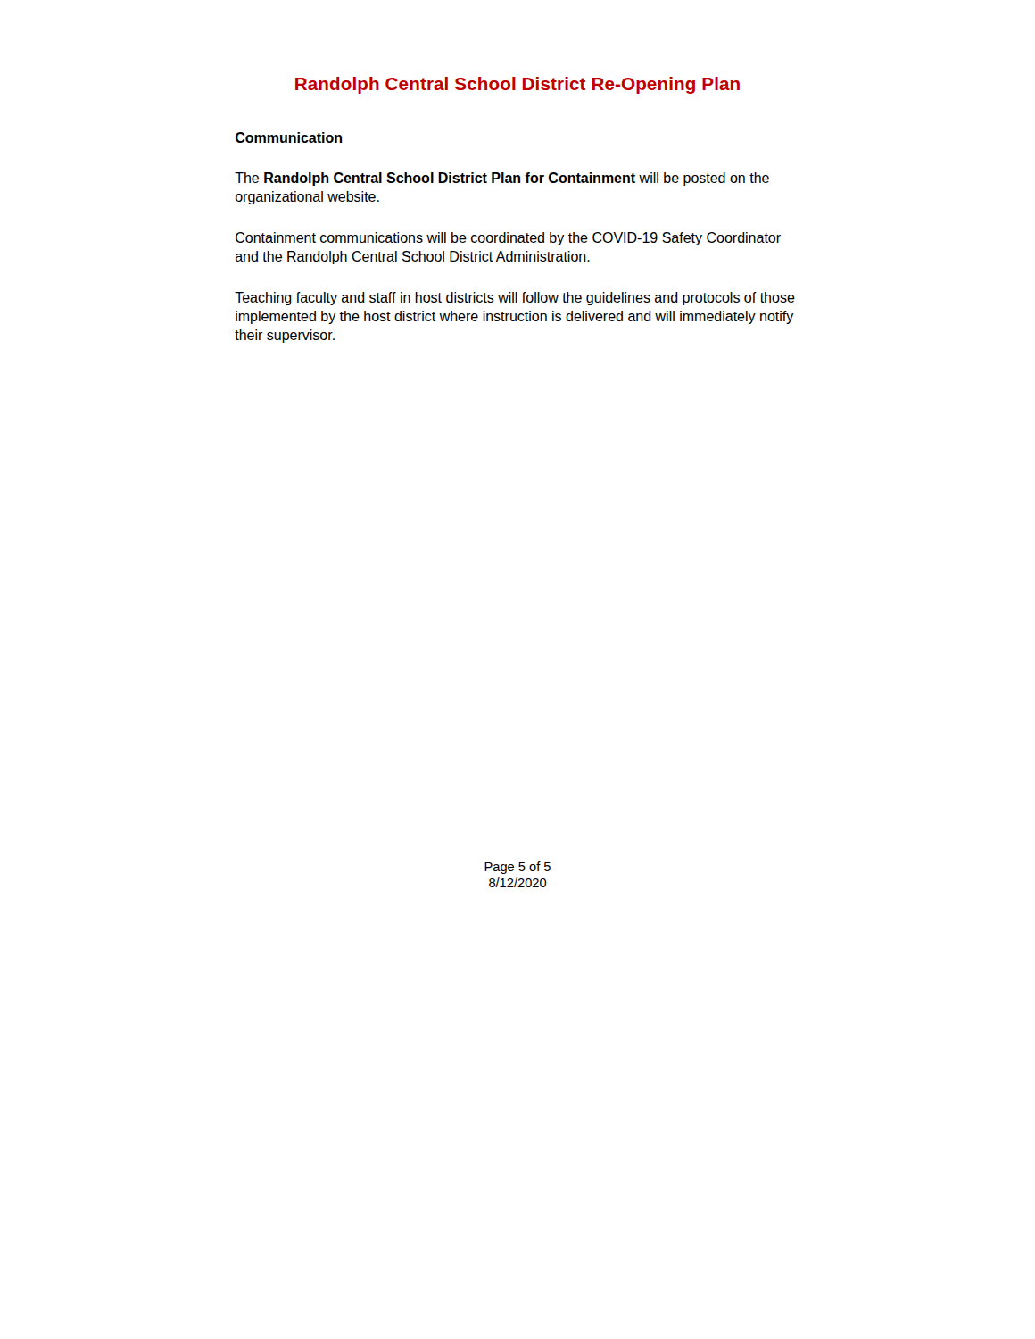Randolph Central School District Re-Opening Plan
Communication
The Randolph Central School District Plan for Containment will be posted on the organizational website.
Containment communications will be coordinated by the COVID-19 Safety Coordinator and the Randolph Central School District Administration.
Teaching faculty and staff in host districts will follow the guidelines and protocols of those implemented by the host district where instruction is delivered and will immediately notify their supervisor.
Page 5 of 5
8/12/2020